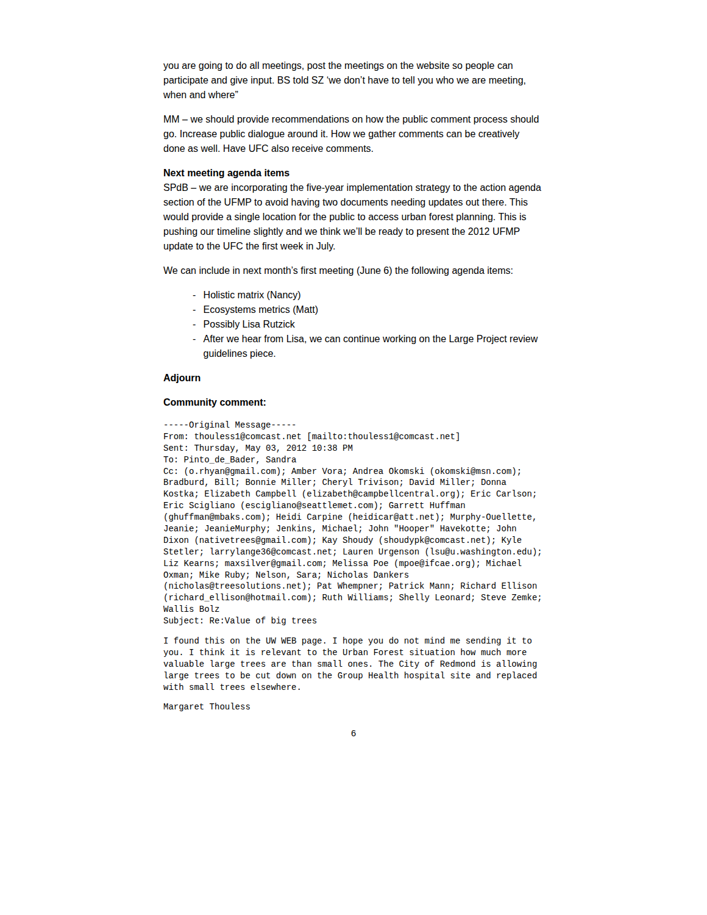you are going to do all meetings, post the meetings on the website so people can participate and give input. BS told SZ ‘we don’t have to tell you who we are meeting, when and where”
MM – we should provide recommendations on how the public comment process should go. Increase public dialogue around it. How we gather comments can be creatively done as well. Have UFC also receive comments.
Next meeting agenda items
SPdB – we are incorporating the five-year implementation strategy to the action agenda section of the UFMP to avoid having two documents needing updates out there. This would provide a single location for the public to access urban forest planning. This is pushing our timeline slightly and we think we’ll be ready to present the 2012 UFMP update to the UFC the first week in July.
We can include in next month’s first meeting (June 6) the following agenda items:
Holistic matrix (Nancy)
Ecosystems metrics (Matt)
Possibly Lisa Rutzick
After we hear from Lisa, we can continue working on the Large Project review guidelines piece.
Adjourn
Community comment:
-----Original Message----- From: thouless1@comcast.net [mailto:thouless1@comcast.net] Sent: Thursday, May 03, 2012 10:38 PM To: Pinto_de_Bader, Sandra Cc: (o.rhyan@gmail.com); Amber Vora; Andrea Okomski (okomski@msn.com); Bradburd, Bill; Bonnie Miller; Cheryl Trivison; David Miller; Donna Kostka; Elizabeth Campbell (elizabeth@campbellcentral.org); Eric Carlson; Eric Scigliano (escigliano@seattlemet.com); Garrett Huffman (ghuffman@mbaks.com); Heidi Carpine (heidicar@att.net); Murphy-Ouellette, Jeanie; JeanieMurphy; Jenkins, Michael; John "Hooper" Havekotte; John Dixon (nativetrees@gmail.com); Kay Shoudy (shoudypk@comcast.net); Kyle Stetler; larrylange36@comcast.net; Lauren Urgenson (lsu@u.washington.edu); Liz Kearns; maxsilver@gmail.com; Melissa Poe (mpoe@ifcae.org); Michael Oxman; Mike Ruby; Nelson, Sara; Nicholas Dankers (nicholas@treesolutions.net); Pat Whempner; Patrick Mann; Richard Ellison (richard_ellison@hotmail.com); Ruth Williams; Shelly Leonard; Steve Zemke; Wallis Bolz Subject: Re:Value of big trees
I found this on the UW WEB page. I hope you do not mind me sending it to you. I think it is relevant to the Urban Forest situation how much more valuable large trees are than small ones. The City of Redmond is allowing large trees to be cut down on the Group Health hospital site and replaced with small trees elsewhere.
Margaret Thouless
6